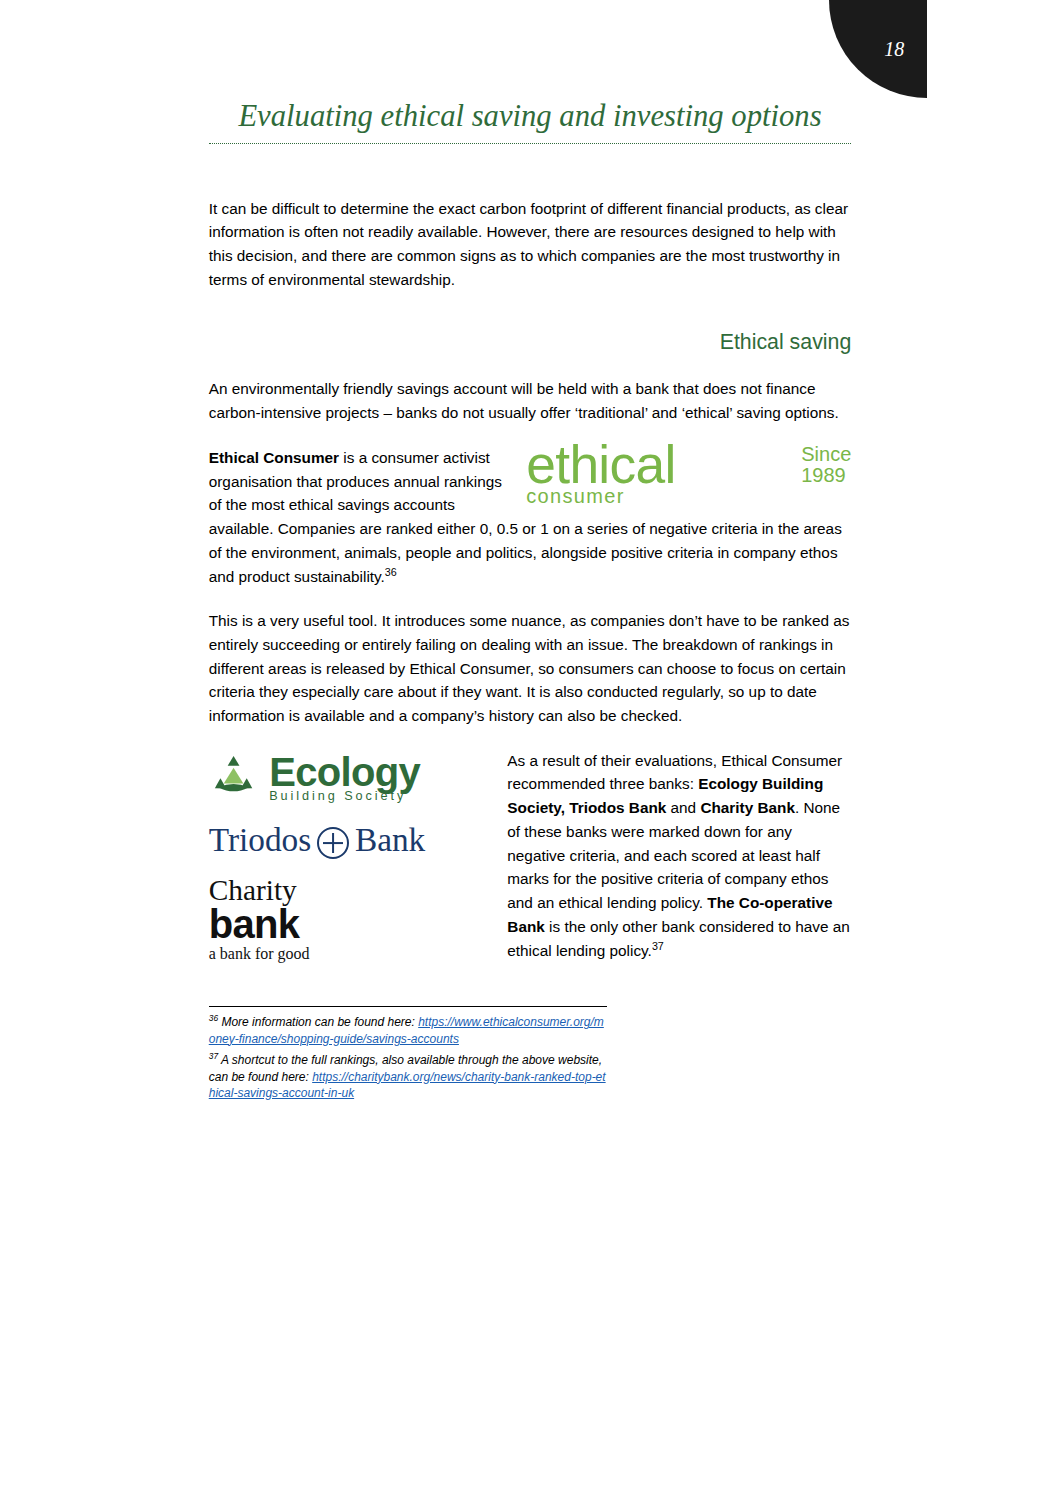18
Evaluating ethical saving and investing options
It can be difficult to determine the exact carbon footprint of different financial products, as clear information is often not readily available. However, there are resources designed to help with this decision, and there are common signs as to which companies are the most trustworthy in terms of environmental stewardship.
Ethical saving
An environmentally friendly savings account will be held with a bank that does not finance carbon-intensive projects – banks do not usually offer ‘traditional’ and ‘ethical’ saving options.
ethical consumer Since 1989
Ethical Consumer is a consumer activist organisation that produces annual rankings of the most ethical savings accounts available. Companies are ranked either 0, 0.5 or 1 on a series of negative criteria in the areas of the environment, animals, people and politics, alongside positive criteria in company ethos and product sustainability.36
This is a very useful tool. It introduces some nuance, as companies don’t have to be ranked as entirely succeeding or entirely failing on dealing with an issue. The breakdown of rankings in different areas is released by Ethical Consumer, so consumers can choose to focus on certain criteria they especially care about if they want. It is also conducted regularly, so up to date information is available and a company’s history can also be checked.
Ecology Building Society
Triodos Bank
Charity bank a bank for good
As a result of their evaluations, Ethical Consumer recommended three banks: Ecology Building Society, Triodos Bank and Charity Bank. None of these banks were marked down for any negative criteria, and each scored at least half marks for the positive criteria of company ethos and an ethical lending policy. The Co-operative Bank is the only other bank considered to have an ethical lending policy.37
36 More information can be found here: https://www.ethicalconsumer.org/money-finance/shopping-guide/savings-accounts
37 A shortcut to the full rankings, also available through the above website, can be found here: https://charitybank.org/news/charity-bank-ranked-top-ethical-savings-account-in-uk